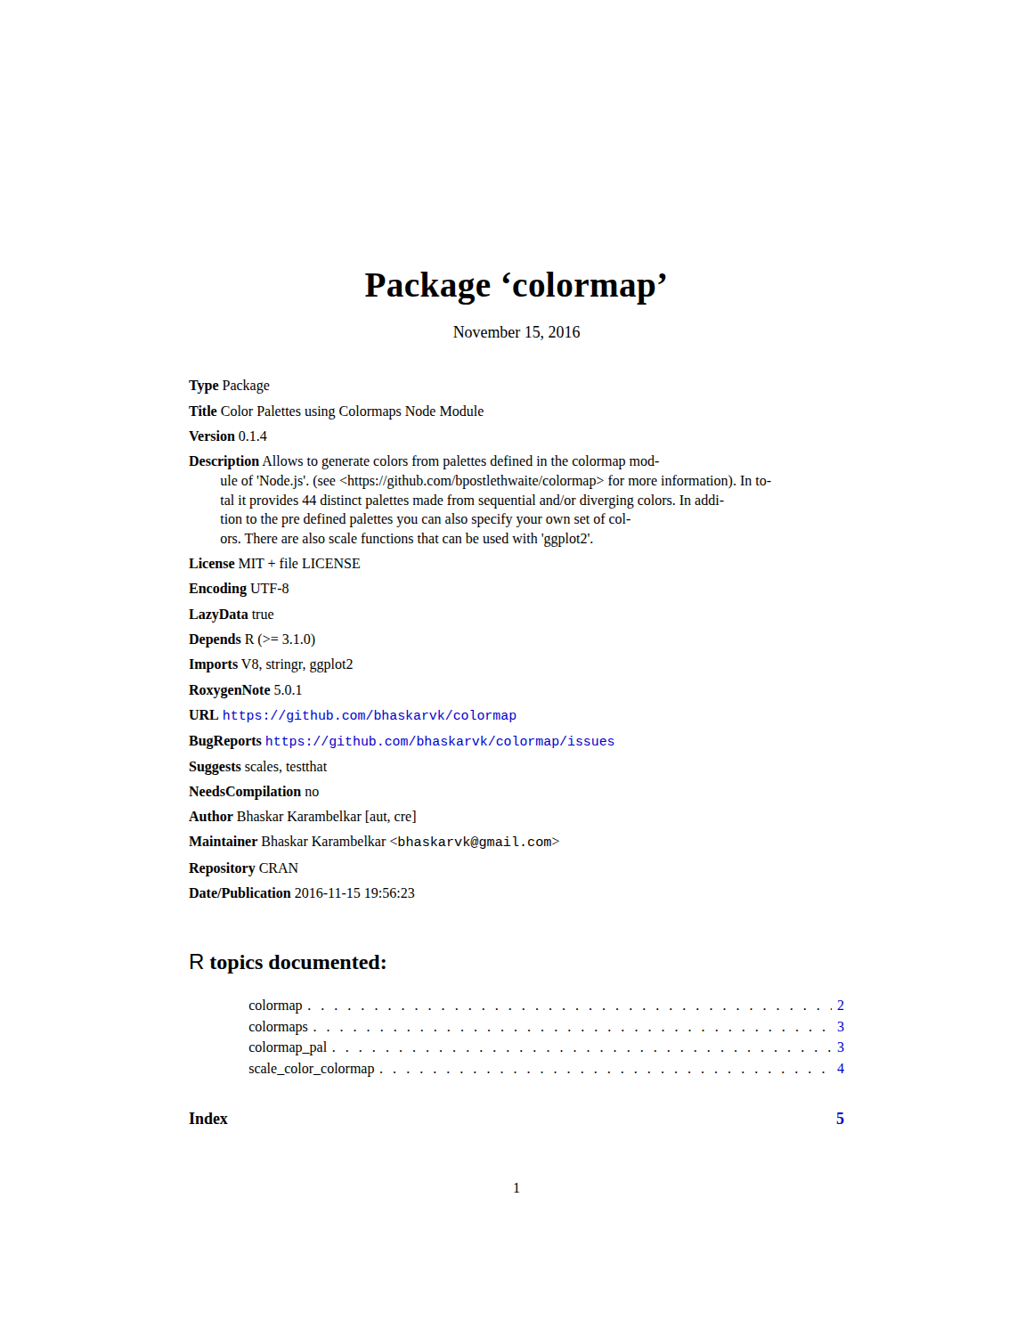Package ‘colormap’
November 15, 2016
Type
Package
Title
Color Palettes using Colormaps Node Module
Version
0.1.4
Description
Allows to generate colors from palettes defined in the colormap mod- ule of 'Node.js'. (see <https://github.com/bpostlethwaite/colormap> for more information). In to- tal it provides 44 distinct palettes made from sequential and/or diverging colors. In addi- tion to the pre defined palettes you can also specify your own set of col- ors. There are also scale functions that can be used with 'ggplot2'.
License
MIT + file LICENSE
Encoding
UTF-8
LazyData
true
Depends
R (>= 3.1.0)
Imports
V8, stringr, ggplot2
RoxygenNote
5.0.1
URL
https://github.com/bhaskarvk/colormap
BugReports
https://github.com/bhaskarvk/colormap/issues
Suggests
scales, testthat
NeedsCompilation
no
Author
Bhaskar Karambelkar [aut, cre]
Maintainer
Bhaskar Karambelkar <bhaskarvk@gmail.com>
Repository
CRAN
Date/Publication
2016-11-15 19:56:23
R topics documented:
colormap. . . . . . . . . . . . . . . . . . . . . . . . . . . . . . . . . . . . . . . . . . . . . . . . . 2
colormaps. . . . . . . . . . . . . . . . . . . . . . . . . . . . . . . . . . . . . . . . . . . . . . . . 3
colormap_pal. . . . . . . . . . . . . . . . . . . . . . . . . . . . . . . . . . . . . . . . . . . . . 3
scale_color_colormap. . . . . . . . . . . . . . . . . . . . . . . . . . . . . . . . . . . . . . . 4
Index 5
1